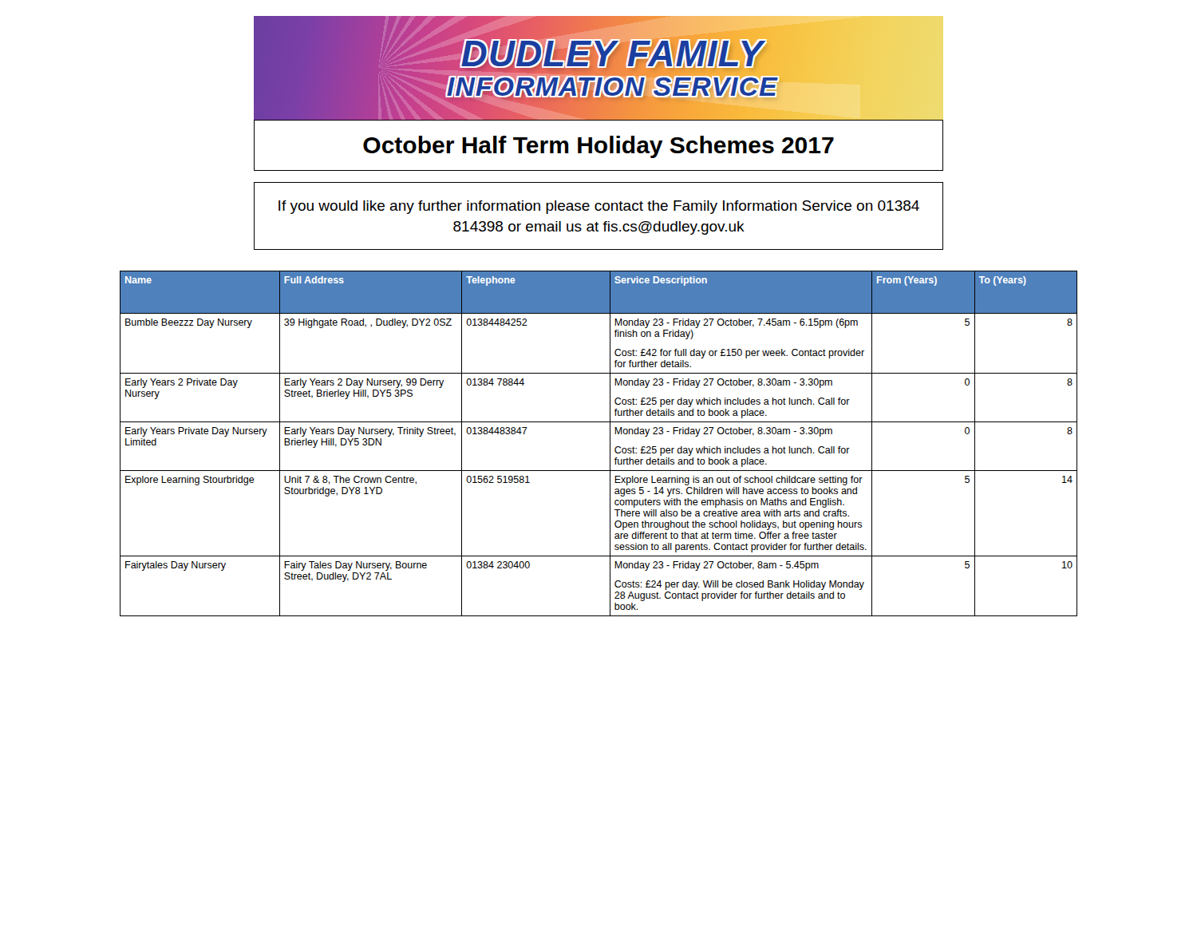DUDLEY FAMILY
INFORMATION SERVICE
October Half Term Holiday Schemes 2017
If you would like any further information please contact the Family Information Service on 01384 814398 or email us at fis.cs@dudley.gov.uk
| Name | Full Address | Telephone | Service Description | From (Years) | To (Years) |
| --- | --- | --- | --- | --- | --- |
| Bumble Beezzz Day Nursery | 39 Highgate Road, , Dudley, DY2 0SZ | 01384484252 | Monday 23 - Friday 27 October, 7.45am - 6.15pm (6pm finish on a Friday) Cost: £42 for full day or £150 per week. Contact provider for further details. | 5 | 8 |
| Early Years 2 Private Day Nursery | Early Years 2 Day Nursery, 99 Derry Street, Brierley Hill, DY5 3PS | 01384 78844 | Monday 23 - Friday 27 October, 8.30am - 3.30pm Cost: £25 per day which includes a hot lunch. Call for further details and to book a place. | 0 | 8 |
| Early Years Private Day Nursery Limited | Early Years Day Nursery, Trinity Street, Brierley Hill, DY5 3DN | 01384483847 | Monday 23 - Friday 27 October, 8.30am - 3.30pm Cost: £25 per day which includes a hot lunch. Call for further details and to book a place. | 0 | 8 |
| Explore Learning Stourbridge | Unit 7 & 8, The Crown Centre, Stourbridge, DY8 1YD | 01562 519581 | Explore Learning is an out of school childcare setting for ages 5 - 14 yrs. Children will have access to books and computers with the emphasis on Maths and English. There will also be a creative area with arts and crafts. Open throughout the school holidays, but opening hours are different to that at term time. Offer a free taster session to all parents. Contact provider for further details. | 5 | 14 |
| Fairytales Day Nursery | Fairy Tales Day Nursery, Bourne Street, Dudley, DY2 7AL | 01384 230400 | Monday 23 - Friday 27 October, 8am - 5.45pm Costs: £24 per day. Will be closed Bank Holiday Monday 28 August. Contact provider for further details and to book. | 5 | 10 |